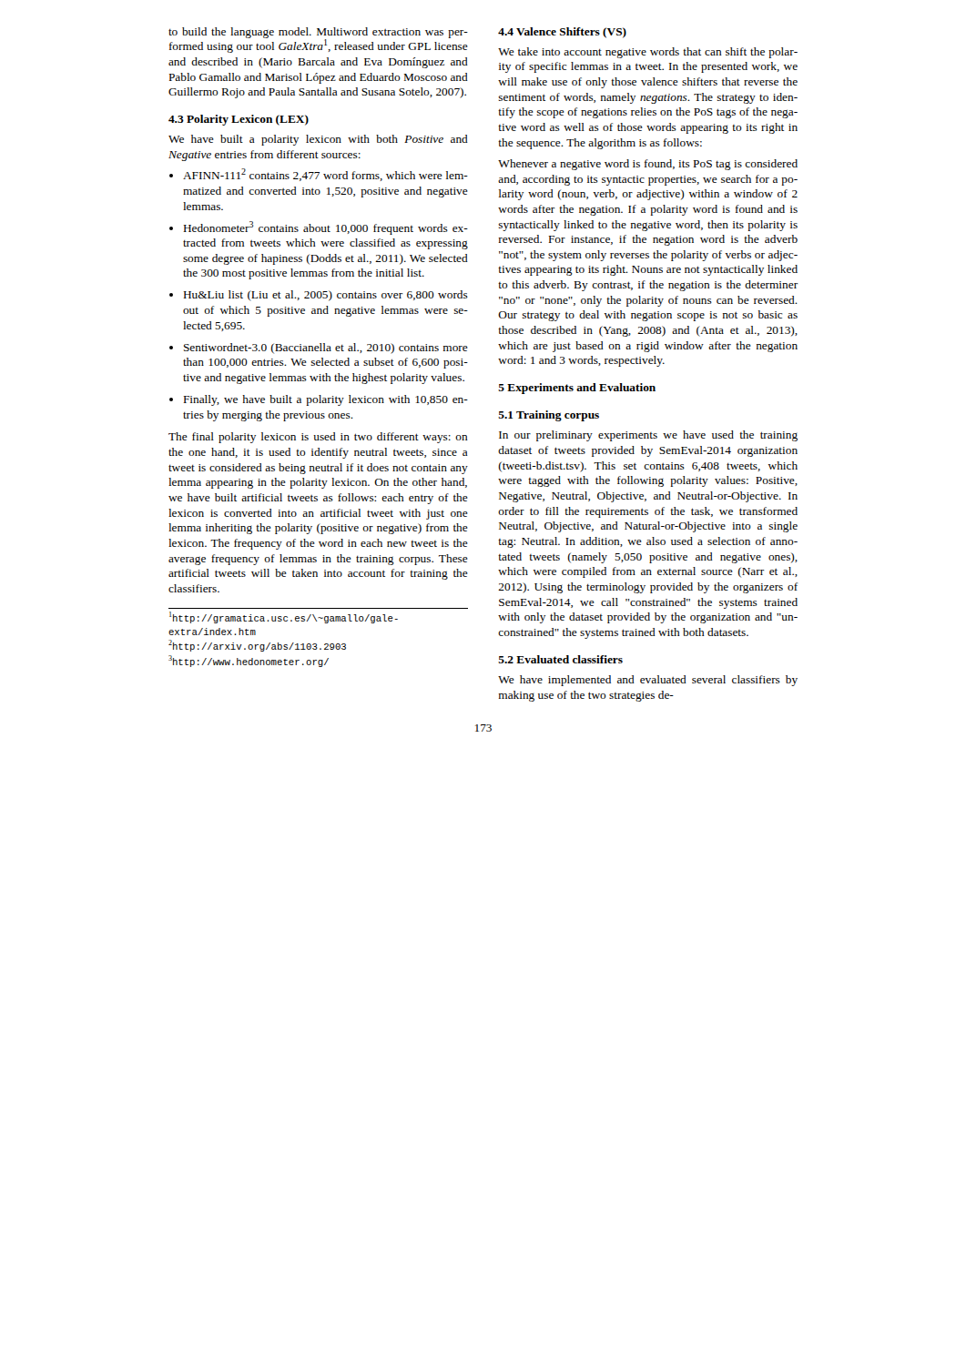to build the language model. Multiword extraction was performed using our tool GaleXtra1, released under GPL license and described in (Mario Barcala and Eva Domínguez and Pablo Gamallo and Marisol López and Eduardo Moscoso and Guillermo Rojo and Paula Santalla and Susana Sotelo, 2007).
4.3 Polarity Lexicon (LEX)
We have built a polarity lexicon with both Positive and Negative entries from different sources:
AFINN-1112 contains 2,477 word forms, which were lemmatized and converted into 1,520, positive and negative lemmas.
Hedonometer3 contains about 10,000 frequent words extracted from tweets which were classified as expressing some degree of hapiness (Dodds et al., 2011). We selected the 300 most positive lemmas from the initial list.
Hu&Liu list (Liu et al., 2005) contains over 6,800 words out of which 5 positive and negative lemmas were selected 5,695.
Sentiwordnet-3.0 (Baccianella et al., 2010) contains more than 100,000 entries. We selected a subset of 6,600 positive and negative lemmas with the highest polarity values.
Finally, we have built a polarity lexicon with 10,850 entries by merging the previous ones.
The final polarity lexicon is used in two different ways: on the one hand, it is used to identify neutral tweets, since a tweet is considered as being neutral if it does not contain any lemma appearing in the polarity lexicon. On the other hand, we have built artificial tweets as follows: each entry of the lexicon is converted into an artificial tweet with just one lemma inheriting the polarity (positive or negative) from the lexicon. The frequency of the word in each new tweet is the average frequency of lemmas in the training corpus. These artificial tweets will be taken into account for training the classifiers.
1http://gramatica.usc.es/\~gamallo/gale-extra/index.htm
2http://arxiv.org/abs/1103.2903
3http://www.hedonometer.org/
4.4 Valence Shifters (VS)
We take into account negative words that can shift the polarity of specific lemmas in a tweet. In the presented work, we will make use of only those valence shifters that reverse the sentiment of words, namely negations. The strategy to identify the scope of negations relies on the PoS tags of the negative word as well as of those words appearing to its right in the sequence. The algorithm is as follows:
Whenever a negative word is found, its PoS tag is considered and, according to its syntactic properties, we search for a polarity word (noun, verb, or adjective) within a window of 2 words after the negation. If a polarity word is found and is syntactically linked to the negative word, then its polarity is reversed. For instance, if the negation word is the adverb "not", the system only reverses the polarity of verbs or adjectives appearing to its right. Nouns are not syntactically linked to this adverb. By contrast, if the negation is the determiner "no" or "none", only the polarity of nouns can be reversed. Our strategy to deal with negation scope is not so basic as those described in (Yang, 2008) and (Anta et al., 2013), which are just based on a rigid window after the negation word: 1 and 3 words, respectively.
5 Experiments and Evaluation
5.1 Training corpus
In our preliminary experiments we have used the training dataset of tweets provided by SemEval-2014 organization (tweeti-b.dist.tsv). This set contains 6,408 tweets, which were tagged with the following polarity values: Positive, Negative, Neutral, Objective, and Neutral-or-Objective. In order to fill the requirements of the task, we transformed Neutral, Objective, and Natural-or-Objective into a single tag: Neutral. In addition, we also used a selection of annotated tweets (namely 5,050 positive and negative ones), which were compiled from an external source (Narr et al., 2012). Using the terminology provided by the organizers of SemEval-2014, we call "constrained" the systems trained with only the dataset provided by the organization and "unconstrained" the systems trained with both datasets.
5.2 Evaluated classifiers
We have implemented and evaluated several classifiers by making use of the two strategies de-
173